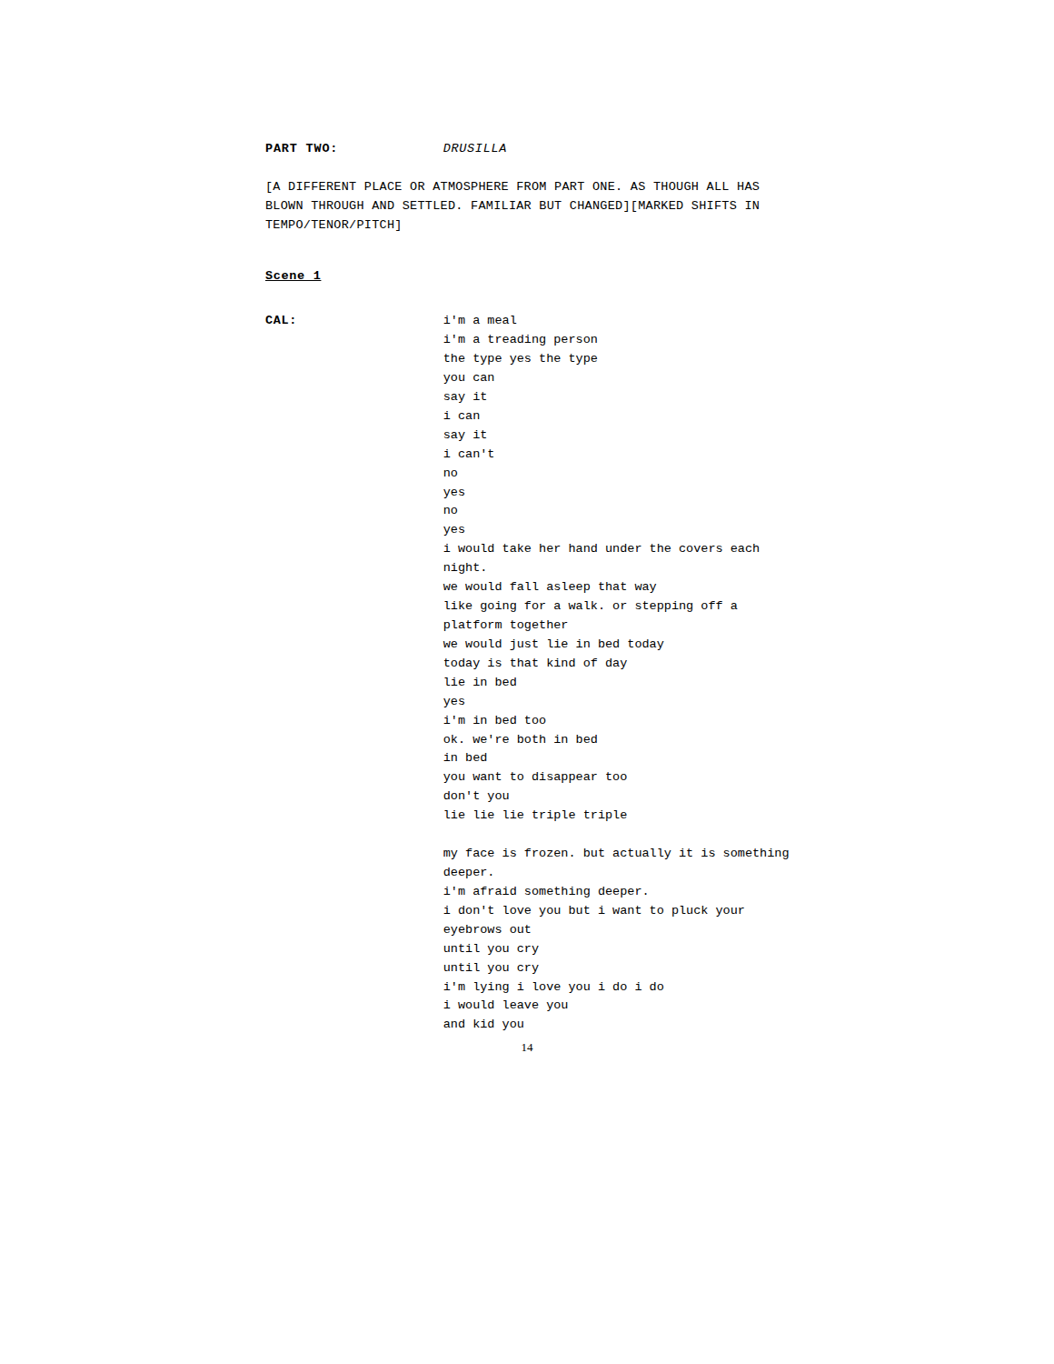PART TWO: DRUSILLA
[A DIFFERENT PLACE OR ATMOSPHERE FROM PART ONE. AS THOUGH ALL HAS BLOWN THROUGH AND SETTLED. FAMILIAR BUT CHANGED][MARKED SHIFTS IN TEMPO/TENOR/PITCH]
Scene 1
CAL:
i'm a meal
i'm a treading person
the type yes the type
you can
say it
i can
say it
i can't
no
yes
no
yes
i would take her hand under the covers each night.
we would fall asleep that way
like going for a walk. or stepping off a platform together
we would just lie in bed today
today is that kind of day
lie in bed
yes
i'm in bed too
ok. we're both in bed
in bed
you want to disappear too
don't you
lie lie lie triple triple
my face is frozen. but actually it is something deeper.
i'm afraid something deeper.
i don't love you but i want to pluck your eyebrows out
until you cry
until you cry
i'm lying i love you i do i do
i would leave you
and kid you
14